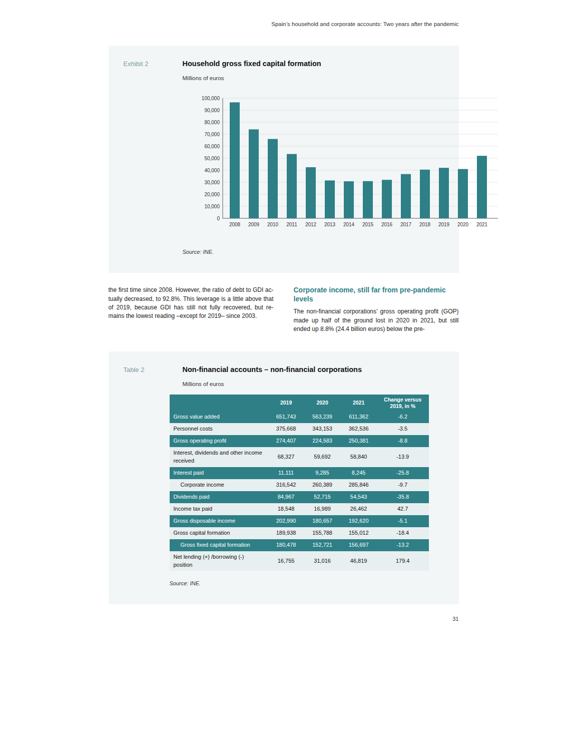Spain’s household and corporate accounts: Two years after the pandemic
Exhibit 2
Household gross fixed capital formation
Millions of euros
100,000 90,000 80,000 70,000 60,000 50,000 40,000 30,000 20,000 10,000 0 2008 2009 2010 2011 2012 2013 2014 2015 2016 2017 2018 2019 2020 2021
Source: INE.
the first time since 2008. However, the ratio of debt to GDI actually decreased, to 92.8%. This leverage is a little above that of 2019, because GDI has still not fully recovered, but remains the lowest reading –except for 2019– since 2003.
Corporate income, still far from pre-pandemic levels
The non-financial corporations’ gross operating profit (GOP) made up half of the ground lost in 2020 in 2021, but still ended up 8.8% (24.4 billion euros) below the pre-
Table 2
Non-financial accounts – non-financial corporations
Millions of euros
| | 2019 | 2020 | 2021 | Change versus 2019, in % |
| --- | --- | --- | --- | --- |
| Gross value added | 651,743 | 563,239 | 611,362 | -6.2 |
| Personnel costs | 375,668 | 343,153 | 362,536 | -3.5 |
| Gross operating profit | 274,407 | 224,583 | 250,381 | -8.8 |
| Interest, dividends and other income received | 68,327 | 59,692 | 58,840 | -13.9 |
| Interest paid | 11,111 | 9,285 | 8,245 | -25.8 |
| Corporate income | 316,542 | 260,389 | 285,846 | -9.7 |
| Dividends paid | 84,967 | 52,715 | 54,543 | -35.8 |
| Income tax paid | 18,548 | 16,989 | 26,462 | 42.7 |
| Gross disposable income | 202,990 | 180,657 | 192,620 | -5.1 |
| Gross capital formation | 189,938 | 155,788 | 155,012 | -18.4 |
| Gross fixed capital formation | 180,478 | 152,721 | 156,697 | -13.2 |
| Net lending (+) /borrowing (-) position | 16,755 | 31,016 | 46,819 | 179.4 |
Source: INE.
31